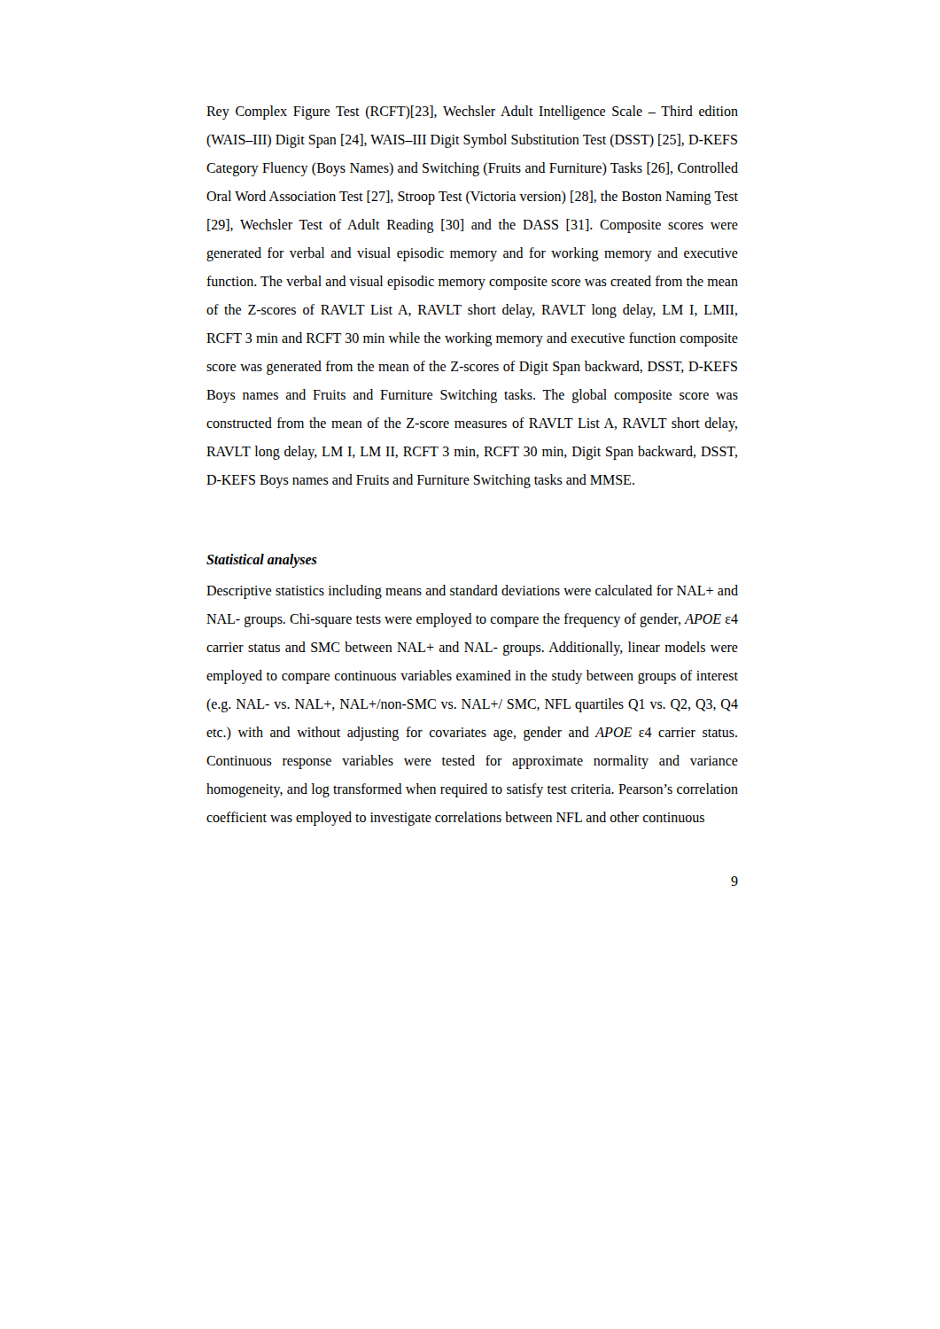Rey Complex Figure Test (RCFT)[23], Wechsler Adult Intelligence Scale – Third edition (WAIS–III) Digit Span [24], WAIS–III Digit Symbol Substitution Test (DSST) [25], D-KEFS Category Fluency (Boys Names) and Switching (Fruits and Furniture) Tasks [26], Controlled Oral Word Association Test [27], Stroop Test (Victoria version) [28], the Boston Naming Test [29], Wechsler Test of Adult Reading [30] and the DASS [31]. Composite scores were generated for verbal and visual episodic memory and for working memory and executive function. The verbal and visual episodic memory composite score was created from the mean of the Z‑scores of RAVLT List A, RAVLT short delay, RAVLT long delay, LM I, LMII, RCFT 3 min and RCFT 30 min while the working memory and executive function composite score was generated from the mean of the Z‑scores of Digit Span backward, DSST, D-KEFS Boys names and Fruits and Furniture Switching tasks. The global composite score was constructed from the mean of the Z‑score measures of RAVLT List A, RAVLT short delay, RAVLT long delay, LM I, LM II, RCFT 3 min, RCFT 30 min, Digit Span backward, DSST, D-KEFS Boys names and Fruits and Furniture Switching tasks and MMSE.
Statistical analyses
Descriptive statistics including means and standard deviations were calculated for NAL+ and NAL- groups. Chi-square tests were employed to compare the frequency of gender, APOE ε4 carrier status and SMC between NAL+ and NAL- groups. Additionally, linear models were employed to compare continuous variables examined in the study between groups of interest (e.g. NAL- vs. NAL+, NAL+/non-SMC vs. NAL+/ SMC, NFL quartiles Q1 vs. Q2, Q3, Q4 etc.) with and without adjusting for covariates age, gender and APOE ε4 carrier status. Continuous response variables were tested for approximate normality and variance homogeneity, and log transformed when required to satisfy test criteria. Pearson’s correlation coefficient was employed to investigate correlations between NFL and other continuous
9